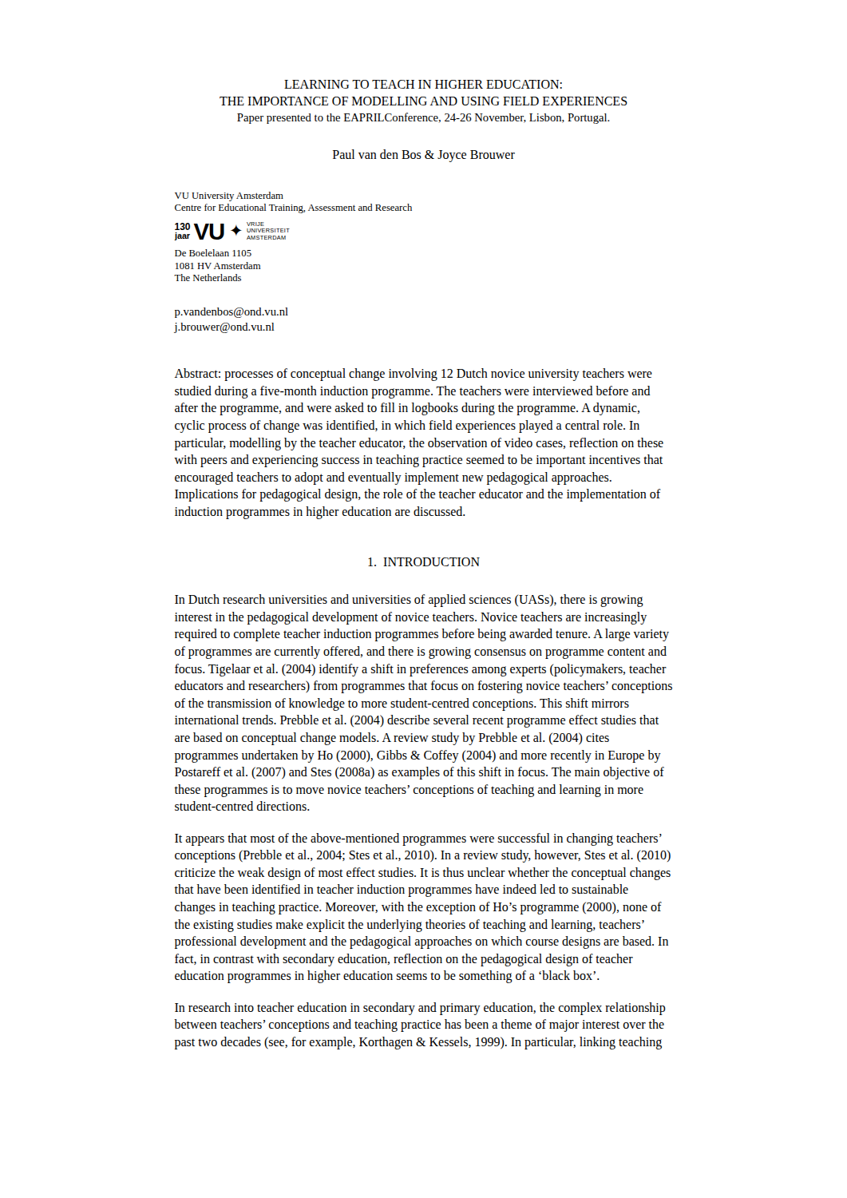Learning to Teach in Higher Education:
The Importance of Modelling and Using Field Experiences
Paper presented to the EAPRILConference, 24-26 November, Lisbon, Portugal.
Paul van den Bos & Joyce Brouwer
VU University Amsterdam
Centre for Educational Training, Assessment and Research
130jaar VU ✦ Vrije
Universiteit
Amsterdam
De Boelelaan 1105
1081 HV Amsterdam
The Netherlands
p.vandenbos@ond.vu.nl
j.brouwer@ond.vu.nl
Abstract: processes of conceptual change involving 12 Dutch novice university teachers were studied during a five-month induction programme. The teachers were interviewed before and after the programme, and were asked to fill in logbooks during the programme. A dynamic, cyclic process of change was identified, in which field experiences played a central role. In particular, modelling by the teacher educator, the observation of video cases, reflection on these with peers and experiencing success in teaching practice seemed to be important incentives that encouraged teachers to adopt and eventually implement new pedagogical approaches. Implications for pedagogical design, the role of the teacher educator and the implementation of induction programmes in higher education are discussed.
1. Introduction
In Dutch research universities and universities of applied sciences (UASs), there is growing interest in the pedagogical development of novice teachers. Novice teachers are increasingly required to complete teacher induction programmes before being awarded tenure. A large variety of programmes are currently offered, and there is growing consensus on programme content and focus. Tigelaar et al. (2004) identify a shift in preferences among experts (policymakers, teacher educators and researchers) from programmes that focus on fostering novice teachers’ conceptions of the transmission of knowledge to more student-centred conceptions. This shift mirrors international trends. Prebble et al. (2004) describe several recent programme effect studies that are based on conceptual change models. A review study by Prebble et al. (2004) cites programmes undertaken by Ho (2000), Gibbs & Coffey (2004) and more recently in Europe by Postareff et al. (2007) and Stes (2008a) as examples of this shift in focus. The main objective of these programmes is to move novice teachers’ conceptions of teaching and learning in more student-centred directions.
It appears that most of the above-mentioned programmes were successful in changing teachers’ conceptions (Prebble et al., 2004; Stes et al., 2010). In a review study, however, Stes et al. (2010) criticize the weak design of most effect studies. It is thus unclear whether the conceptual changes that have been identified in teacher induction programmes have indeed led to sustainable changes in teaching practice. Moreover, with the exception of Ho’s programme (2000), none of the existing studies make explicit the underlying theories of teaching and learning, teachers’ professional development and the pedagogical approaches on which course designs are based. In fact, in contrast with secondary education, reflection on the pedagogical design of teacher education programmes in higher education seems to be something of a ‘black box’.
In research into teacher education in secondary and primary education, the complex relationship between teachers’ conceptions and teaching practice has been a theme of major interest over the past two decades (see, for example, Korthagen & Kessels, 1999). In particular, linking teaching